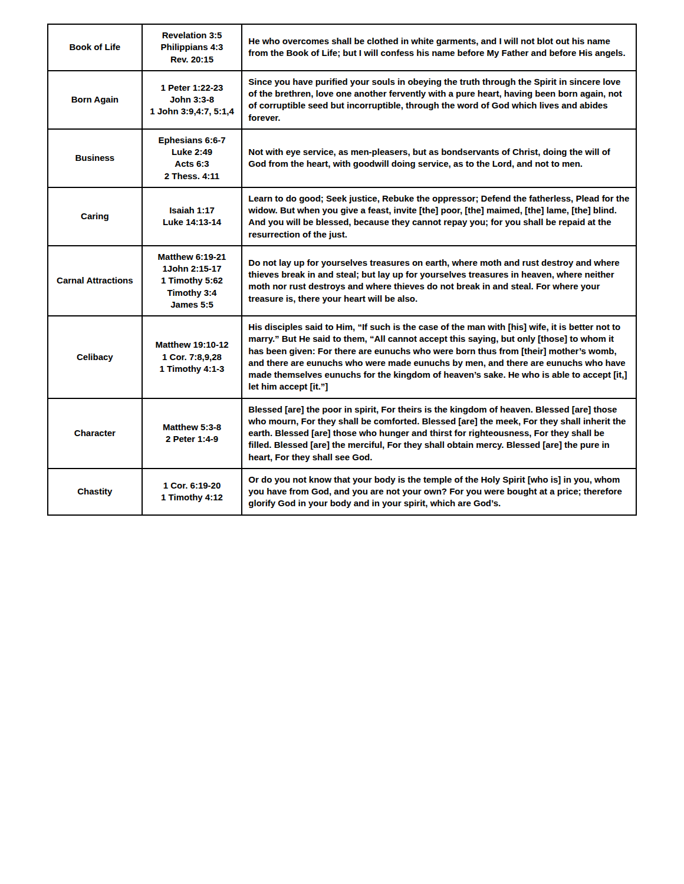| Book of Life | Revelation 3:5 Philippians 4:3 Rev. 20:15 | He who overcomes shall be clothed in white garments, and I will not blot out his name from the Book of Life; but I will confess his name before My Father and before His angels. |
| Born Again | 1 Peter 1:22-23 John 3:3-8 1 John 3:9,4:7, 5:1,4 | Since you have purified your souls in obeying the truth through the Spirit in sincere love of the brethren, love one another fervently with a pure heart, having been born again, not of corruptible seed but incorruptible, through the word of God which lives and abides forever. |
| Business | Ephesians 6:6-7 Luke 2:49 Acts 6:3 2 Thess. 4:11 | Not with eye service, as men-pleasers, but as bondservants of Christ, doing the will of God from the heart, with goodwill doing service, as to the Lord, and not to men. |
| Caring | Isaiah 1:17 Luke 14:13-14 | Learn to do good; Seek justice, Rebuke the oppressor; Defend the fatherless, Plead for the widow. But when you give a feast, invite [the] poor, [the] maimed, [the] lame, [the] blind. And you will be blessed, because they cannot repay you; for you shall be repaid at the resurrection of the just. |
| Carnal Attractions | Matthew 6:19-21 1John 2:15-17 1 Timothy 5:62 Timothy 3:4 James 5:5 | Do not lay up for yourselves treasures on earth, where moth and rust destroy and where thieves break in and steal; but lay up for yourselves treasures in heaven, where neither moth nor rust destroys and where thieves do not break in and steal. For where your treasure is, there your heart will be also. |
| Celibacy | Matthew 19:10-12 1 Cor. 7:8,9,28 1 Timothy 4:1-3 | His disciples said to Him, “If such is the case of the man with [his] wife, it is better not to marry.” But He said to them, “All cannot accept this saying, but only [those] to whom it has been given: For there are eunuchs who were born thus from [their] mother’s womb, and there are eunuchs who were made eunuchs by men, and there are eunuchs who have made themselves eunuchs for the kingdom of heaven’s sake. He who is able to accept [it,] let him accept [it.”] |
| Character | Matthew 5:3-8 2 Peter 1:4-9 | Blessed [are] the poor in spirit, For theirs is the kingdom of heaven. Blessed [are] those who mourn, For they shall be comforted. Blessed [are] the meek, For they shall inherit the earth. Blessed [are] those who hunger and thirst for righteousness, For they shall be filled. Blessed [are] the merciful, For they shall obtain mercy. Blessed [are] the pure in heart, For they shall see God. |
| Chastity | 1 Cor. 6:19-20 1 Timothy 4:12 | Or do you not know that your body is the temple of the Holy Spirit [who is] in you, whom you have from God, and you are not your own? For you were bought at a price; therefore glorify God in your body and in your spirit, which are God’s. |